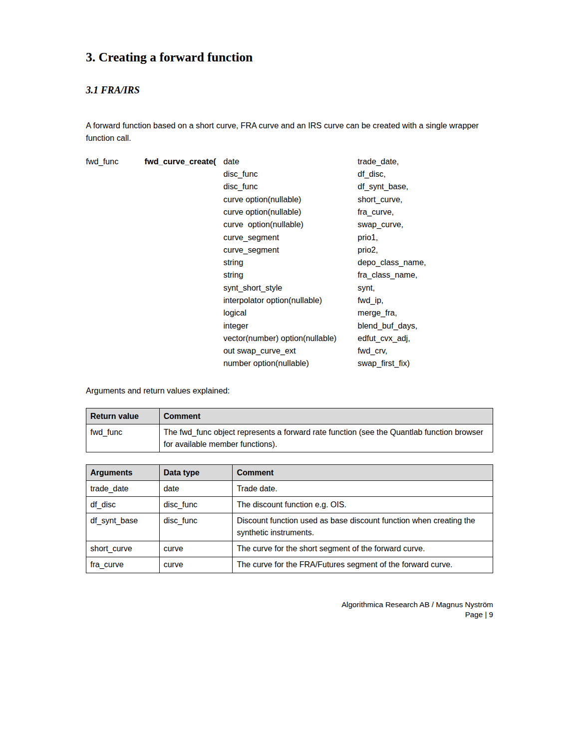3. Creating a forward function
3.1 FRA/IRS
A forward function based on a short curve, FRA curve and an IRS curve can be created with a single wrapper function call.
| fwd_func | fwd_curve_create( | date | trade_date, |
| | | disc_func | df_disc, |
| | | disc_func | df_synt_base, |
| | | curve option(nullable) | short_curve, |
| | | curve option(nullable) | fra_curve, |
| | | curve option(nullable) | swap_curve, |
| | | curve_segment | prio1, |
| | | curve_segment | prio2, |
| | | string | depo_class_name, |
| | | string | fra_class_name, |
| | | synt_short_style | synt, |
| | | interpolator option(nullable) | fwd_ip, |
| | | logical | merge_fra, |
| | | integer | blend_buf_days, |
| | | vector(number) option(nullable) | edfut_cvx_adj, |
| | | out swap_curve_ext | fwd_crv, |
| | | number option(nullable) | swap_first_fix) |
Arguments and return values explained:
| Return value | Comment |
| --- | --- |
| fwd_func | The fwd_func object represents a forward rate function (see the Quantlab function browser for available member functions). |
| Arguments | Data type | Comment |
| --- | --- | --- |
| trade_date | date | Trade date. |
| df_disc | disc_func | The discount function e.g. OIS. |
| df_synt_base | disc_func | Discount function used as base discount function when creating the synthetic instruments. |
| short_curve | curve | The curve for the short segment of the forward curve. |
| fra_curve | curve | The curve for the FRA/Futures segment of the forward curve. |
Algorithmica Research AB / Magnus Nyström
Page | 9